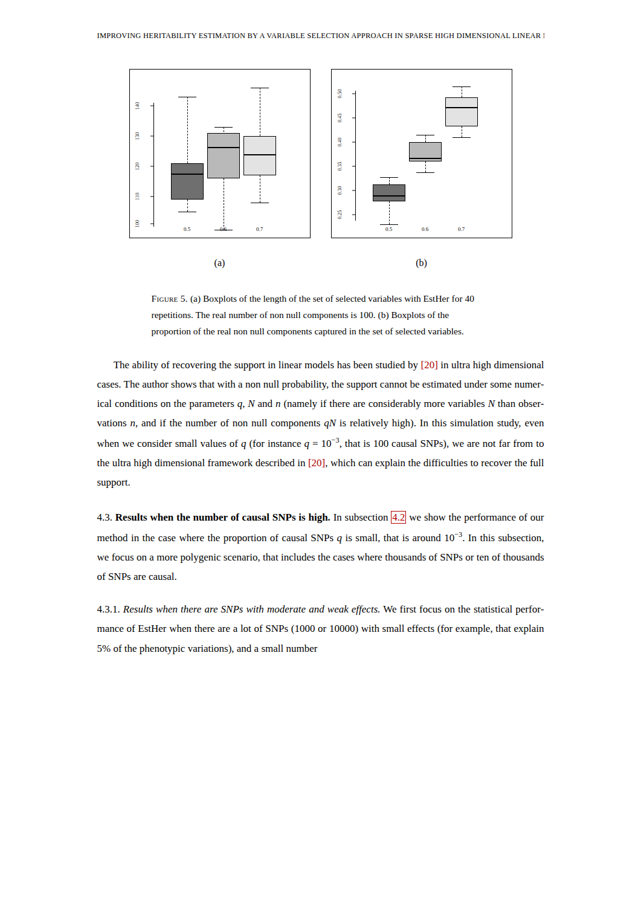IMPROVING HERITABILITY ESTIMATION BY A VARIABLE SELECTION APPROACH IN SPARSE HIGH DIMENSIONAL LINEAR MODELS
140
130
120
110
100
0.5
0.6
0.7
(a)
0.50
0.45
0.40
0.35
0.30
0.25
0.5
0.6
0.7
(b)
Figure 5. (a) Boxplots of the length of the set of selected variables with EstHer for 40 repetitions. The real number of non null components is 100. (b) Boxplots of the proportion of the real non null components captured in the set of selected variables.
The ability of recovering the support in linear models has been studied by [20] in ultra high dimensional cases. The author shows that with a non null probability, the support cannot be estimated under some numerical conditions on the parameters q, N and n (namely if there are considerably more variables N than observations n, and if the number of non null components qN is relatively high). In this simulation study, even when we consider small values of q (for instance q = 10−3, that is 100 causal SNPs), we are not far from to the ultra high dimensional framework described in [20], which can explain the difficulties to recover the full support.
4.3. Results when the number of causal SNPs is high. In subsection 4.2 we show the performance of our method in the case where the proportion of causal SNPs q is small, that is around 10−3. In this subsection, we focus on a more polygenic scenario, that includes the cases where thousands of SNPs or ten of thousands of SNPs are causal.
4.3.1. Results when there are SNPs with moderate and weak effects. We first focus on the statistical performance of EstHer when there are a lot of SNPs (1000 or 10000) with small effects (for example, that explain 5% of the phenotypic variations), and a small number